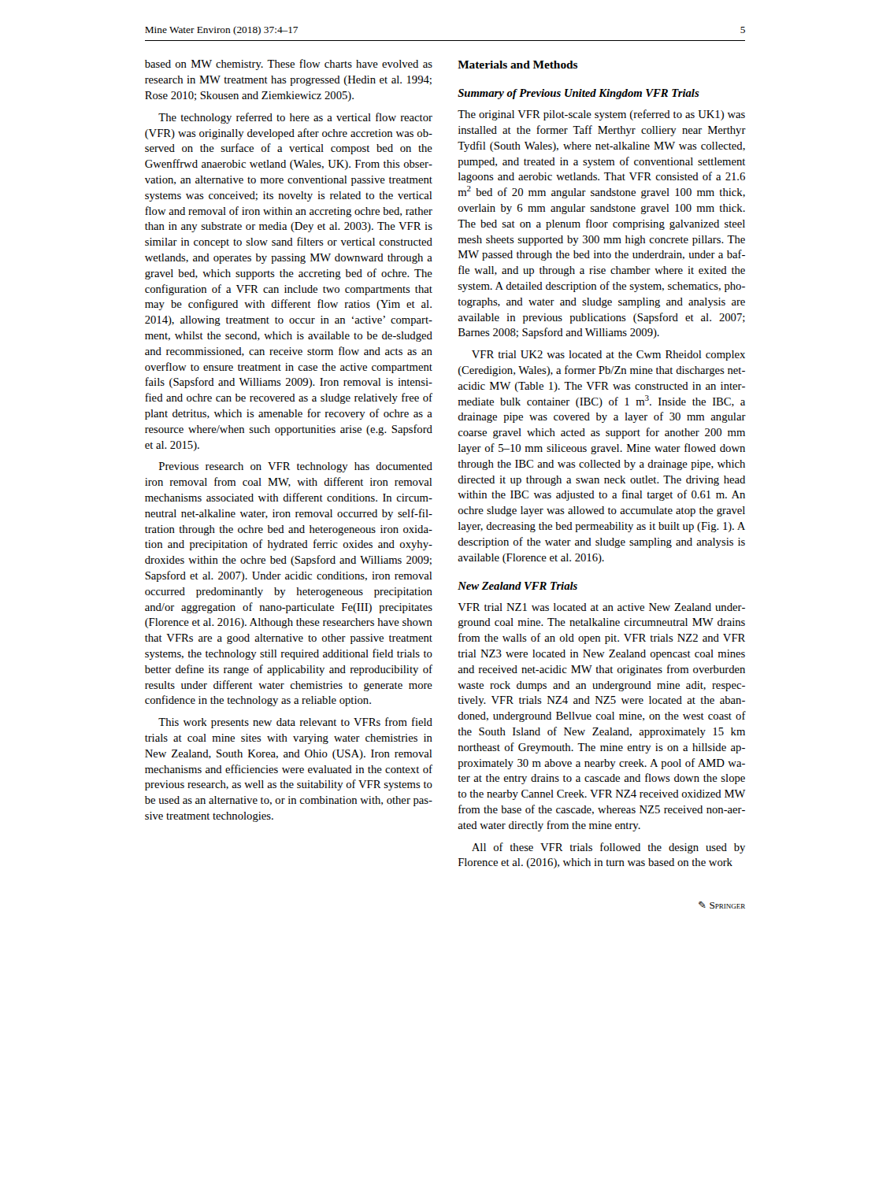Mine Water Environ (2018) 37:4–17 5
based on MW chemistry. These flow charts have evolved as research in MW treatment has progressed (Hedin et al. 1994; Rose 2010; Skousen and Ziemkiewicz 2005).
The technology referred to here as a vertical flow reactor (VFR) was originally developed after ochre accretion was observed on the surface of a vertical compost bed on the Gwenffrwd anaerobic wetland (Wales, UK). From this observation, an alternative to more conventional passive treatment systems was conceived; its novelty is related to the vertical flow and removal of iron within an accreting ochre bed, rather than in any substrate or media (Dey et al. 2003). The VFR is similar in concept to slow sand filters or vertical constructed wetlands, and operates by passing MW downward through a gravel bed, which supports the accreting bed of ochre. The configuration of a VFR can include two compartments that may be configured with different flow ratios (Yim et al. 2014), allowing treatment to occur in an ‘active’ compartment, whilst the second, which is available to be de-sludged and recommissioned, can receive storm flow and acts as an overflow to ensure treatment in case the active compartment fails (Sapsford and Williams 2009). Iron removal is intensified and ochre can be recovered as a sludge relatively free of plant detritus, which is amenable for recovery of ochre as a resource where/when such opportunities arise (e.g. Sapsford et al. 2015).
Previous research on VFR technology has documented iron removal from coal MW, with different iron removal mechanisms associated with different conditions. In circumneutral net-alkaline water, iron removal occurred by self-filtration through the ochre bed and heterogeneous iron oxidation and precipitation of hydrated ferric oxides and oxyhydroxides within the ochre bed (Sapsford and Williams 2009; Sapsford et al. 2007). Under acidic conditions, iron removal occurred predominantly by heterogeneous precipitation and/or aggregation of nano-particulate Fe(III) precipitates (Florence et al. 2016). Although these researchers have shown that VFRs are a good alternative to other passive treatment systems, the technology still required additional field trials to better define its range of applicability and reproducibility of results under different water chemistries to generate more confidence in the technology as a reliable option.
This work presents new data relevant to VFRs from field trials at coal mine sites with varying water chemistries in New Zealand, South Korea, and Ohio (USA). Iron removal mechanisms and efficiencies were evaluated in the context of previous research, as well as the suitability of VFR systems to be used as an alternative to, or in combination with, other passive treatment technologies.
Materials and Methods
Summary of Previous United Kingdom VFR Trials
The original VFR pilot-scale system (referred to as UK1) was installed at the former Taff Merthyr colliery near Merthyr Tydfil (South Wales), where net-alkaline MW was collected, pumped, and treated in a system of conventional settlement lagoons and aerobic wetlands. That VFR consisted of a 21.6 m2 bed of 20 mm angular sandstone gravel 100 mm thick, overlain by 6 mm angular sandstone gravel 100 mm thick. The bed sat on a plenum floor comprising galvanized steel mesh sheets supported by 300 mm high concrete pillars. The MW passed through the bed into the underdrain, under a baffle wall, and up through a rise chamber where it exited the system. A detailed description of the system, schematics, photographs, and water and sludge sampling and analysis are available in previous publications (Sapsford et al. 2007; Barnes 2008; Sapsford and Williams 2009).
VFR trial UK2 was located at the Cwm Rheidol complex (Ceredigion, Wales), a former Pb/Zn mine that discharges net-acidic MW (Table 1). The VFR was constructed in an intermediate bulk container (IBC) of 1 m3. Inside the IBC, a drainage pipe was covered by a layer of 30 mm angular coarse gravel which acted as support for another 200 mm layer of 5–10 mm siliceous gravel. Mine water flowed down through the IBC and was collected by a drainage pipe, which directed it up through a swan neck outlet. The driving head within the IBC was adjusted to a final target of 0.61 m. An ochre sludge layer was allowed to accumulate atop the gravel layer, decreasing the bed permeability as it built up (Fig. 1). A description of the water and sludge sampling and analysis is available (Florence et al. 2016).
New Zealand VFR Trials
VFR trial NZ1 was located at an active New Zealand underground coal mine. The netalkaline circumneutral MW drains from the walls of an old open pit. VFR trials NZ2 and VFR trial NZ3 were located in New Zealand opencast coal mines and received net-acidic MW that originates from overburden waste rock dumps and an underground mine adit, respectively. VFR trials NZ4 and NZ5 were located at the abandoned, underground Bellvue coal mine, on the west coast of the South Island of New Zealand, approximately 15 km northeast of Greymouth. The mine entry is on a hillside approximately 30 m above a nearby creek. A pool of AMD water at the entry drains to a cascade and flows down the slope to the nearby Cannel Creek. VFR NZ4 received oxidized MW from the base of the cascade, whereas NZ5 received non-aerated water directly from the mine entry.
All of these VFR trials followed the design used by Florence et al. (2016), which in turn was based on the work
✎ Springer